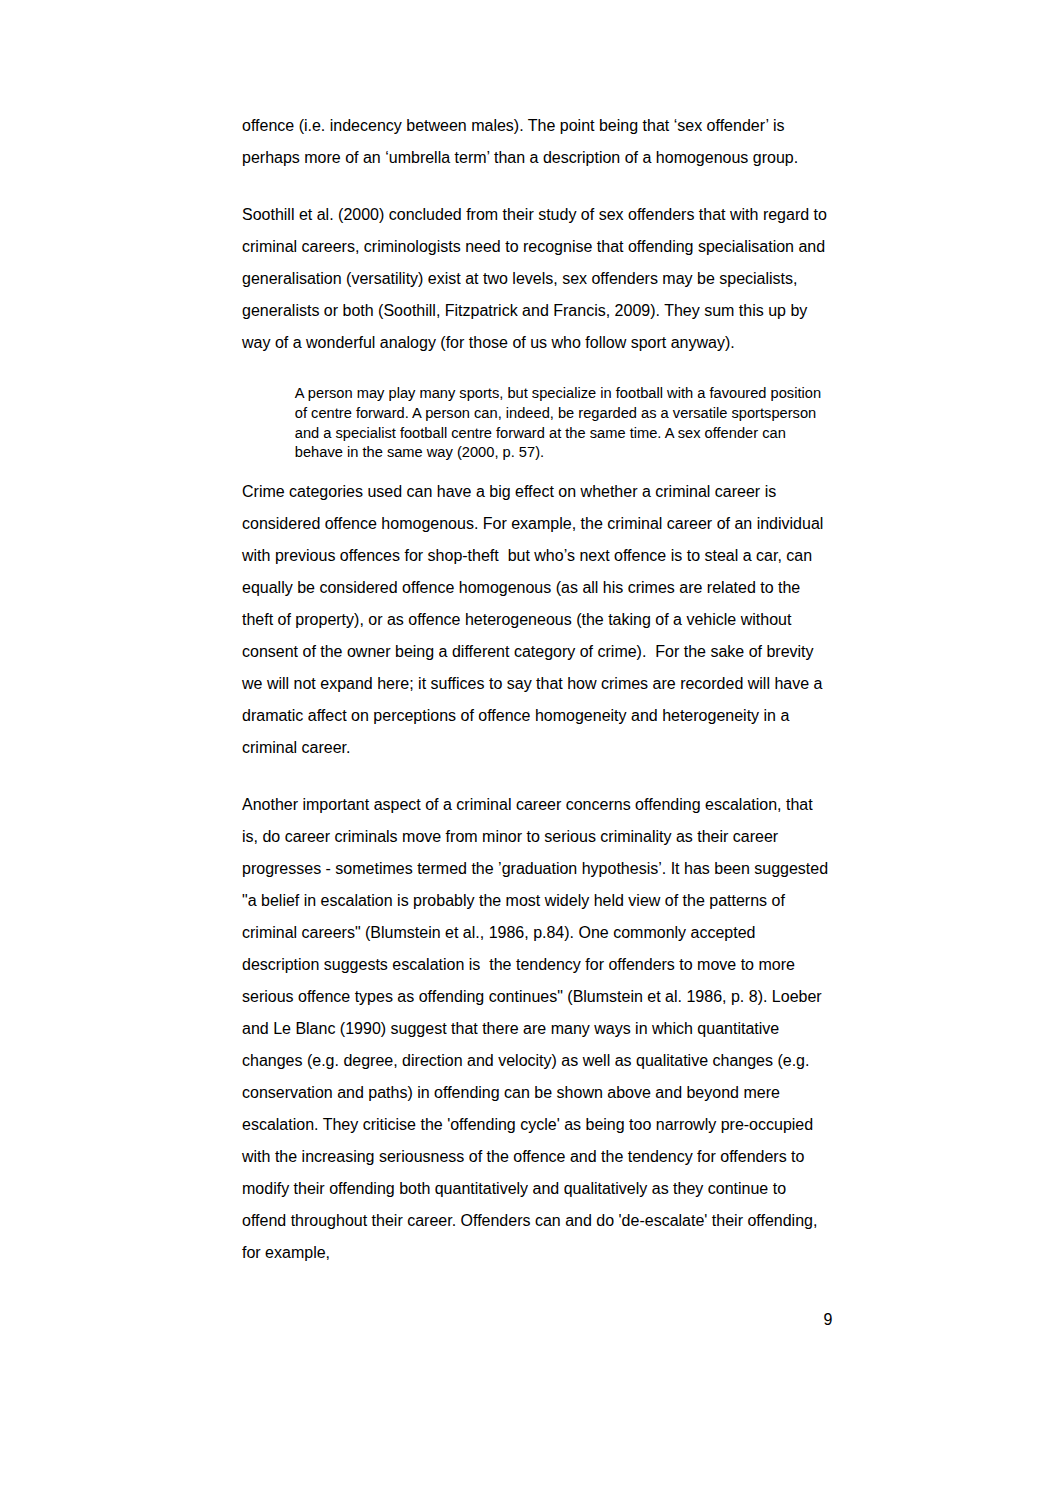offence (i.e. indecency between males). The point being that ‘sex offender’ is perhaps more of an ‘umbrella term’ than a description of a homogenous group.
Soothill et al. (2000) concluded from their study of sex offenders that with regard to criminal careers, criminologists need to recognise that offending specialisation and generalisation (versatility) exist at two levels, sex offenders may be specialists, generalists or both (Soothill, Fitzpatrick and Francis, 2009). They sum this up by way of a wonderful analogy (for those of us who follow sport anyway).
A person may play many sports, but specialize in football with a favoured position of centre forward. A person can, indeed, be regarded as a versatile sportsperson and a specialist football centre forward at the same time. A sex offender can behave in the same way (2000, p. 57).
Crime categories used can have a big effect on whether a criminal career is considered offence homogenous. For example, the criminal career of an individual with previous offences for shop-theft but who’s next offence is to steal a car, can equally be considered offence homogenous (as all his crimes are related to the theft of property), or as offence heterogeneous (the taking of a vehicle without consent of the owner being a different category of crime). For the sake of brevity we will not expand here; it suffices to say that how crimes are recorded will have a dramatic affect on perceptions of offence homogeneity and heterogeneity in a criminal career.
Another important aspect of a criminal career concerns offending escalation, that is, do career criminals move from minor to serious criminality as their career progresses - sometimes termed the ’graduation hypothesis’. It has been suggested "a belief in escalation is probably the most widely held view of the patterns of criminal careers" (Blumstein et al., 1986, p.84). One commonly accepted description suggests escalation is the tendency for offenders to move to more serious offence types as offending continues" (Blumstein et al. 1986, p. 8). Loeber and Le Blanc (1990) suggest that there are many ways in which quantitative changes (e.g. degree, direction and velocity) as well as qualitative changes (e.g. conservation and paths) in offending can be shown above and beyond mere escalation. They criticise the 'offending cycle' as being too narrowly pre-occupied with the increasing seriousness of the offence and the tendency for offenders to modify their offending both quantitatively and qualitatively as they continue to offend throughout their career. Offenders can and do 'de-escalate' their offending, for example,
9